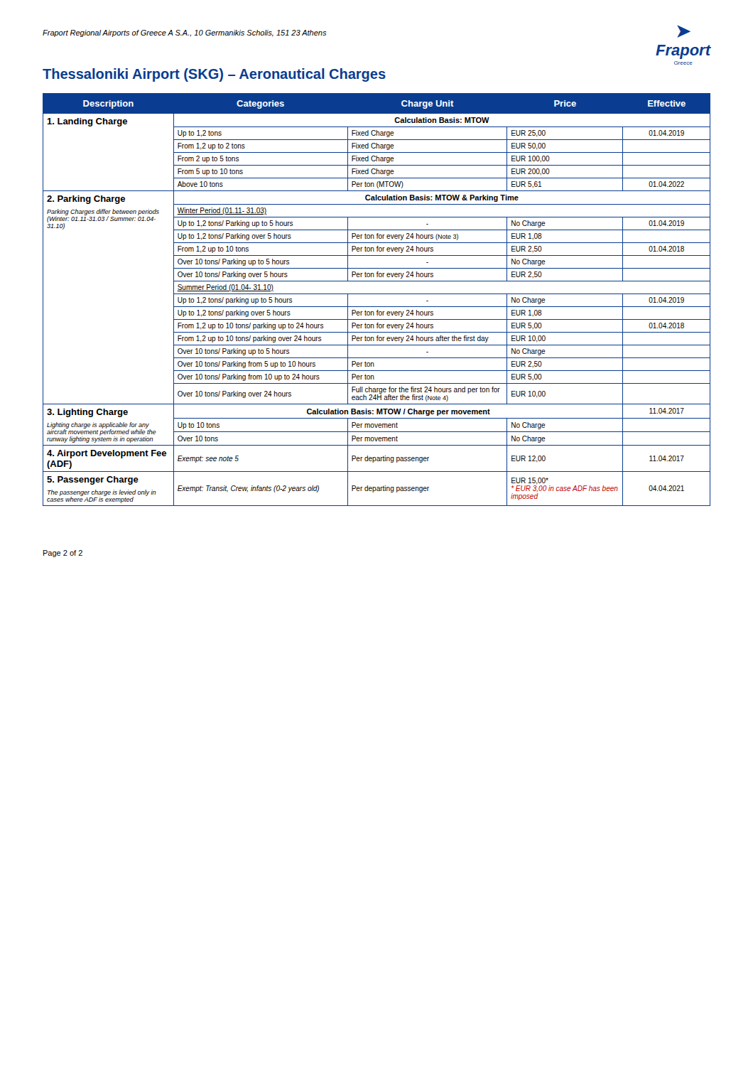➤
Fraport
Greece
Fraport Regional Airports of Greece A S.A., 10 Germanikis Scholis, 151 23 Athens
Thessaloniki Airport (SKG) – Aeronautical Charges
| Description | Categories | Charge Unit | Price | Effective |
| --- | --- | --- | --- | --- |
| 1. Landing Charge | Calculation Basis: MTOW |
| Up to 1,2 tons | Fixed Charge | EUR 25,00 | 01.04.2019 |
| From 1,2 up to 2 tons | Fixed Charge | EUR 50,00 | |
| From 2 up to 5 tons | Fixed Charge | EUR 100,00 | |
| From 5 up to 10 tons | Fixed Charge | EUR 200,00 | |
| Above 10 tons | Per ton (MTOW) | EUR 5,61 | 01.04.2022 |
| 2. Parking Charge Parking Charges differ between periods (Winter: 01.11-31.03 / Summer: 01.04- 31.10) | Calculation Basis: MTOW & Parking Time |
| Winter Period (01.11- 31.03) |
| Up to 1,2 tons/ Parking up to 5 hours | - | No Charge | 01.04.2019 |
| Up to 1,2 tons/ Parking over 5 hours | Per ton for every 24 hours (Note 3) | EUR 1,08 | |
| From 1,2 up to 10 tons | Per ton for every 24 hours | EUR 2,50 | 01.04.2018 |
| Over 10 tons/ Parking up to 5 hours | - | No Charge | |
| Over 10 tons/ Parking over 5 hours | Per ton for every 24 hours | EUR 2,50 | |
| Summer Period (01.04- 31.10) |
| Up to 1,2 tons/ parking up to 5 hours | - | No Charge | 01.04.2019 |
| Up to 1,2 tons/ parking over 5 hours | Per ton for every 24 hours | EUR 1,08 | |
| From 1,2 up to 10 tons/ parking up to 24 hours | Per ton for every 24 hours | EUR 5,00 | 01.04.2018 |
| From 1,2 up to 10 tons/ parking over 24 hours | Per ton for every 24 hours after the first day | EUR 10,00 | |
| Over 10 tons/ Parking up to 5 hours | - | No Charge | |
| Over 10 tons/ Parking from 5 up to 10 hours | Per ton | EUR 2,50 | |
| Over 10 tons/ Parking from 10 up to 24 hours | Per ton | EUR 5,00 | |
| Over 10 tons/ Parking over 24 hours | Full charge for the first 24 hours and per ton for each 24H after the first (Note 4) | EUR 10,00 | |
| 3. Lighting Charge Lighting charge is applicable for any aircraft movement performed while the runway lighting system is in operation | Calculation Basis: MTOW / Charge per movement | 11.04.2017 |
| Up to 10 tons | Per movement | No Charge | |
| Over 10 tons | Per movement | No Charge | |
| 4. Airport Development Fee (ADF) | Exempt: see note 5 | Per departing passenger | EUR 12,00 | 11.04.2017 |
| 5. Passenger Charge The passenger charge is levied only in cases where ADF is exempted | Exempt: Transit, Crew, infants (0-2 years old) | Per departing passenger | EUR 15,00* * EUR 3,00 in case ADF has been imposed | 04.04.2021 |
Page 2 of 2